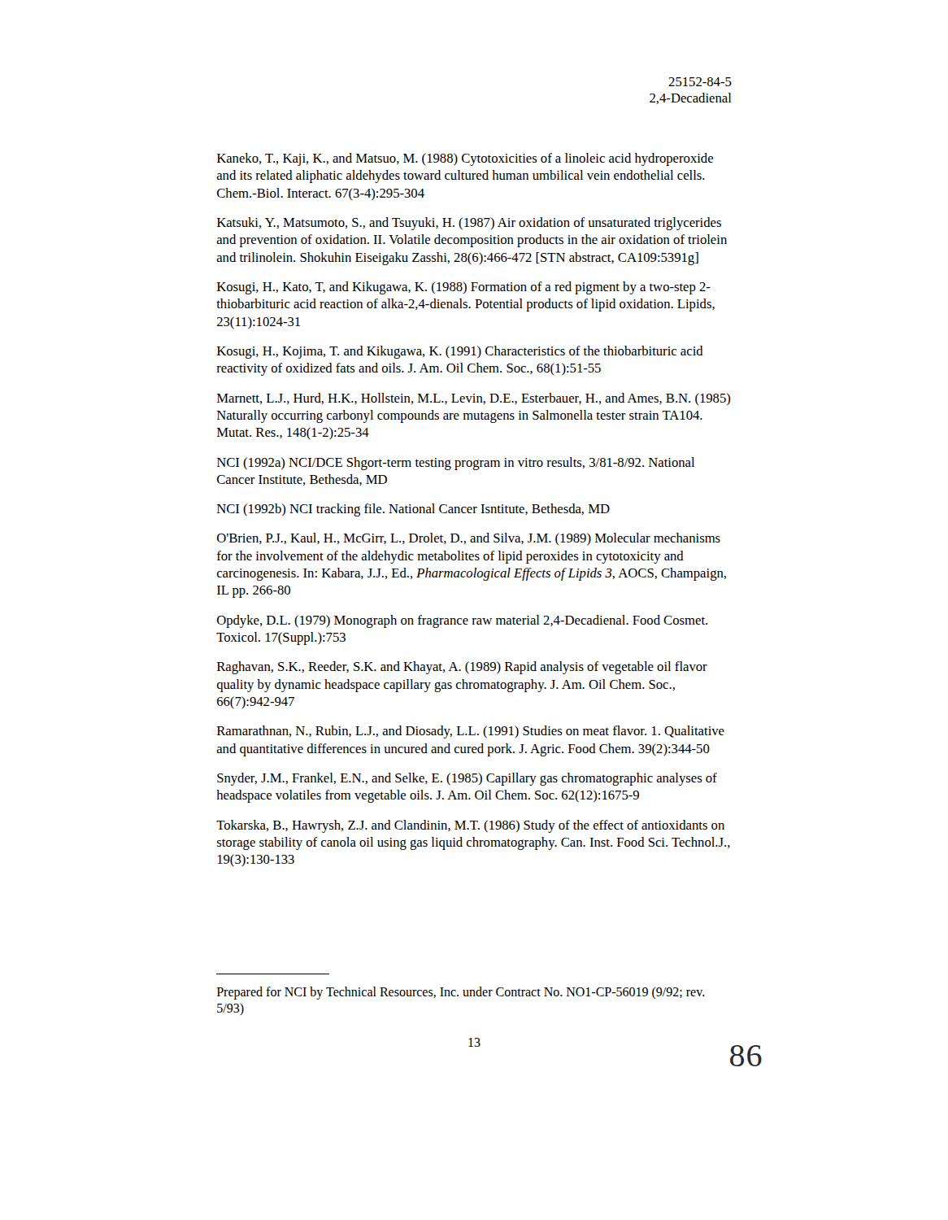25152-84-5
2,4-Decadienal
Kaneko, T., Kaji, K., and Matsuo, M. (1988) Cytotoxicities of a linoleic acid hydroperoxide and its related aliphatic aldehydes toward cultured human umbilical vein endothelial cells. Chem.-Biol. Interact. 67(3-4):295-304
Katsuki, Y., Matsumoto, S., and Tsuyuki, H. (1987) Air oxidation of unsaturated triglycerides and prevention of oxidation. II. Volatile decomposition products in the air oxidation of triolein and trilinolein. Shokuhin Eiseigaku Zasshi, 28(6):466-472 [STN abstract, CA109:5391g]
Kosugi, H., Kato, T, and Kikugawa, K. (1988) Formation of a red pigment by a two-step 2-thiobarbituric acid reaction of alka-2,4-dienals. Potential products of lipid oxidation. Lipids, 23(11):1024-31
Kosugi, H., Kojima, T. and Kikugawa, K. (1991) Characteristics of the thiobarbituric acid reactivity of oxidized fats and oils. J. Am. Oil Chem. Soc., 68(1):51-55
Marnett, L.J., Hurd, H.K., Hollstein, M.L., Levin, D.E., Esterbauer, H., and Ames, B.N. (1985) Naturally occurring carbonyl compounds are mutagens in Salmonella tester strain TA104. Mutat. Res., 148(1-2):25-34
NCI (1992a) NCI/DCE Shgort-term testing program in vitro results, 3/81-8/92. National Cancer Institute, Bethesda, MD
NCI (1992b) NCI tracking file. National Cancer Isntitute, Bethesda, MD
O'Brien, P.J., Kaul, H., McGirr, L., Drolet, D., and Silva, J.M. (1989) Molecular mechanisms for the involvement of the aldehydic metabolites of lipid peroxides in cytotoxicity and carcinogenesis. In: Kabara, J.J., Ed., Pharmacological Effects of Lipids 3, AOCS, Champaign, IL pp. 266-80
Opdyke, D.L. (1979) Monograph on fragrance raw material 2,4-Decadienal. Food Cosmet. Toxicol. 17(Suppl.):753
Raghavan, S.K., Reeder, S.K. and Khayat, A. (1989) Rapid analysis of vegetable oil flavor quality by dynamic headspace capillary gas chromatography. J. Am. Oil Chem. Soc., 66(7):942-947
Ramarathnan, N., Rubin, L.J., and Diosady, L.L. (1991) Studies on meat flavor. 1. Qualitative and quantitative differences in uncured and cured pork. J. Agric. Food Chem. 39(2):344-50
Snyder, J.M., Frankel, E.N., and Selke, E. (1985) Capillary gas chromatographic analyses of headspace volatiles from vegetable oils. J. Am. Oil Chem. Soc. 62(12):1675-9
Tokarska, B., Hawrysh, Z.J. and Clandinin, M.T. (1986) Study of the effect of antioxidants on storage stability of canola oil using gas liquid chromatography. Can. Inst. Food Sci. Technol.J., 19(3):130-133
Prepared for NCI by Technical Resources, Inc. under Contract No. NO1-CP-56019 (9/92; rev. 5/93)
13
86